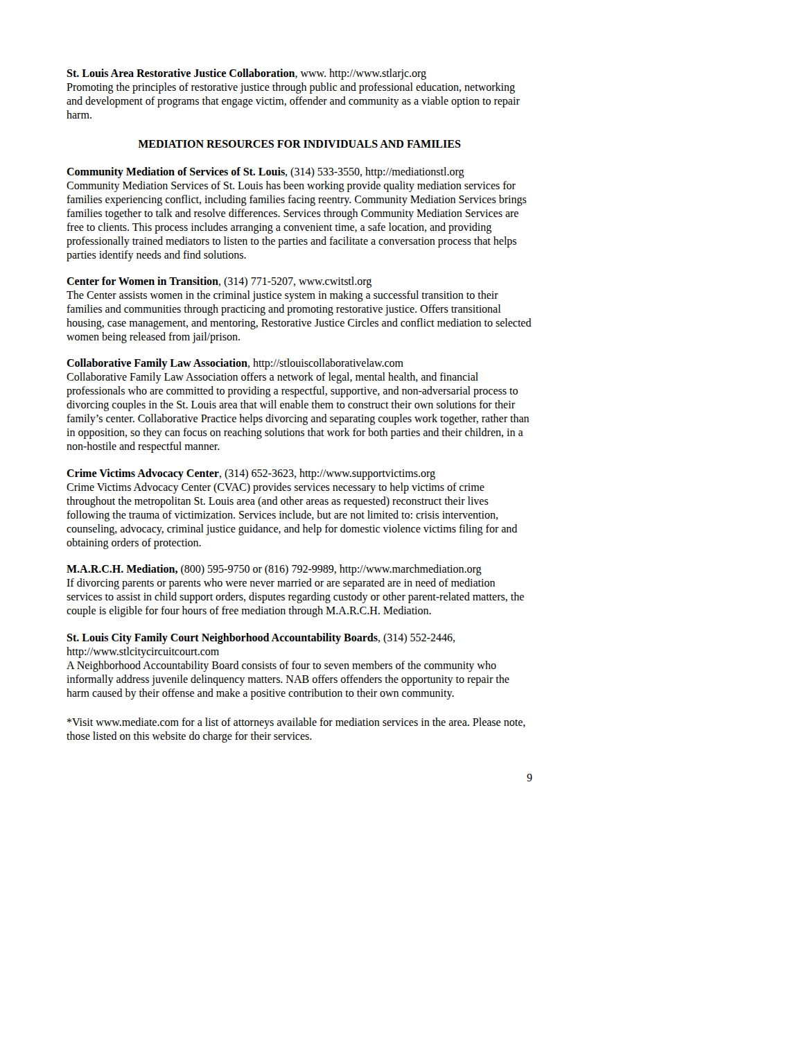St. Louis Area Restorative Justice Collaboration, www. http://www.stlarjc.org
Promoting the principles of restorative justice through public and professional education, networking and development of programs that engage victim, offender and community as a viable option to repair harm.
Mediation Resources for Individuals and Families
Community Mediation of Services of St. Louis, (314) 533-3550, http://mediationstl.org
Community Mediation Services of St. Louis has been working provide quality mediation services for families experiencing conflict, including families facing reentry. Community Mediation Services brings families together to talk and resolve differences. Services through Community Mediation Services are free to clients. This process includes arranging a convenient time, a safe location, and providing professionally trained mediators to listen to the parties and facilitate a conversation process that helps parties identify needs and find solutions.
Center for Women in Transition, (314) 771-5207, www.cwitstl.org
The Center assists women in the criminal justice system in making a successful transition to their families and communities through practicing and promoting restorative justice. Offers transitional housing, case management, and mentoring, Restorative Justice Circles and conflict mediation to selected women being released from jail/prison.
Collaborative Family Law Association, http://stlouiscollaborativelaw.com
Collaborative Family Law Association offers a network of legal, mental health, and financial professionals who are committed to providing a respectful, supportive, and non-adversarial process to divorcing couples in the St. Louis area that will enable them to construct their own solutions for their family’s center. Collaborative Practice helps divorcing and separating couples work together, rather than in opposition, so they can focus on reaching solutions that work for both parties and their children, in a non-hostile and respectful manner.
Crime Victims Advocacy Center, (314) 652-3623, http://www.supportvictims.org
Crime Victims Advocacy Center (CVAC) provides services necessary to help victims of crime throughout the metropolitan St. Louis area (and other areas as requested) reconstruct their lives following the trauma of victimization. Services include, but are not limited to: crisis intervention, counseling, advocacy, criminal justice guidance, and help for domestic violence victims filing for and obtaining orders of protection.
M.A.R.C.H. Mediation, (800) 595-9750 or (816) 792-9989, http://www.marchmediation.org
If divorcing parents or parents who were never married or are separated are in need of mediation services to assist in child support orders, disputes regarding custody or other parent-related matters, the couple is eligible for four hours of free mediation through M.A.R.C.H. Mediation.
St. Louis City Family Court Neighborhood Accountability Boards, (314) 552-2446,
http://www.stlcitycircuitcourt.com
A Neighborhood Accountability Board consists of four to seven members of the community who informally address juvenile delinquency matters. NAB offers offenders the opportunity to repair the harm caused by their offense and make a positive contribution to their own community.
*Visit www.mediate.com for a list of attorneys available for mediation services in the area. Please note, those listed on this website do charge for their services.
9